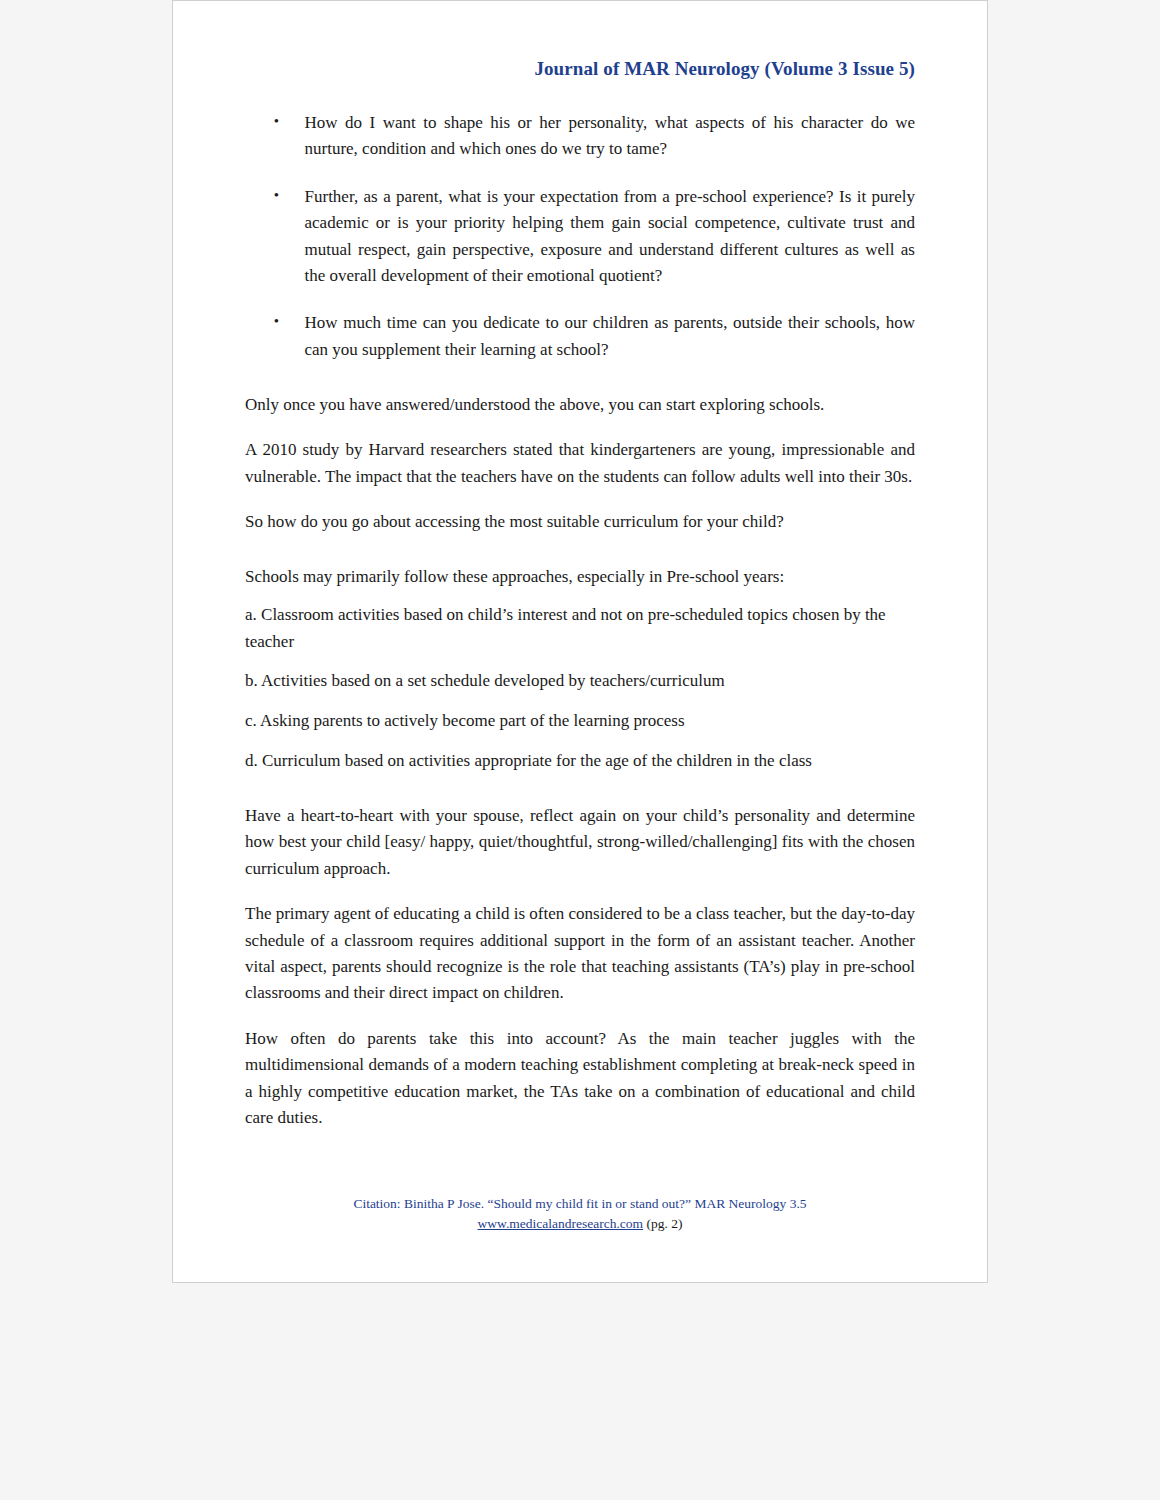Journal of MAR Neurology (Volume 3 Issue 5)
How do I want to shape his or her personality, what aspects of his character do we nurture, condition and which ones do we try to tame?
Further, as a parent, what is your expectation from a pre-school experience? Is it purely academic or is your priority helping them gain social competence, cultivate trust and mutual respect, gain perspective, exposure and understand different cultures as well as the overall development of their emotional quotient?
How much time can you dedicate to our children as parents, outside their schools, how can you supplement their learning at school?
Only once you have answered/understood the above, you can start exploring schools.
A 2010 study by Harvard researchers stated that kindergarteners are young, impressionable and vulnerable. The impact that the teachers have on the students can follow adults well into their 30s.
So how do you go about accessing the most suitable curriculum for your child?
Schools may primarily follow these approaches, especially in Pre-school years:
a. Classroom activities based on child’s interest and not on pre-scheduled topics chosen by the teacher
b. Activities based on a set schedule developed by teachers/curriculum
c. Asking parents to actively become part of the learning process
d. Curriculum based on activities appropriate for the age of the children in the class
Have a heart-to-heart with your spouse, reflect again on your child’s personality and determine how best your child [easy/ happy, quiet/thoughtful, strong-willed/challenging] fits with the chosen curriculum approach.
The primary agent of educating a child is often considered to be a class teacher, but the day-to-day schedule of a classroom requires additional support in the form of an assistant teacher. Another vital aspect, parents should recognize is the role that teaching assistants (TA’s) play in pre-school classrooms and their direct impact on children.
How often do parents take this into account? As the main teacher juggles with the multidimensional demands of a modern teaching establishment completing at break-neck speed in a highly competitive education market, the TAs take on a combination of educational and child care duties.
Citation: Binitha P Jose. “Should my child fit in or stand out?” MAR Neurology 3.5
www.medicalandresearch.com (pg. 2)